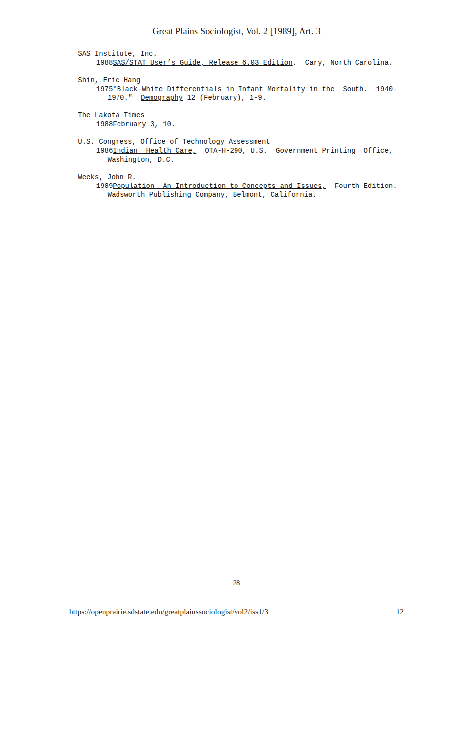Great Plains Sociologist, Vol. 2 [1989], Art. 3
SAS Institute, Inc.
1988 SAS/STAT User’s Guide, Release 6.03 Edition. Cary, North Carolina.
Shin, Eric Hang
1975 "Black-White Differentials in Infant Mortality in the South. 1940-
1970." Demography 12 (February), 1-9.
The Lakota Times
1988 February 3, 10.
U.S. Congress, Office of Technology Assessment
1986 Indian Health Care, OTA-H-290, U.S. Government Printing Office,
Washington, D.C.
Weeks, John R.
1989 Population An Introduction to Concepts and Issues, Fourth Edition.
Wadsworth Publishing Company, Belmont, California.
28
https://openprairie.sdstate.edu/greatplainssociologist/vol2/iss1/3 12